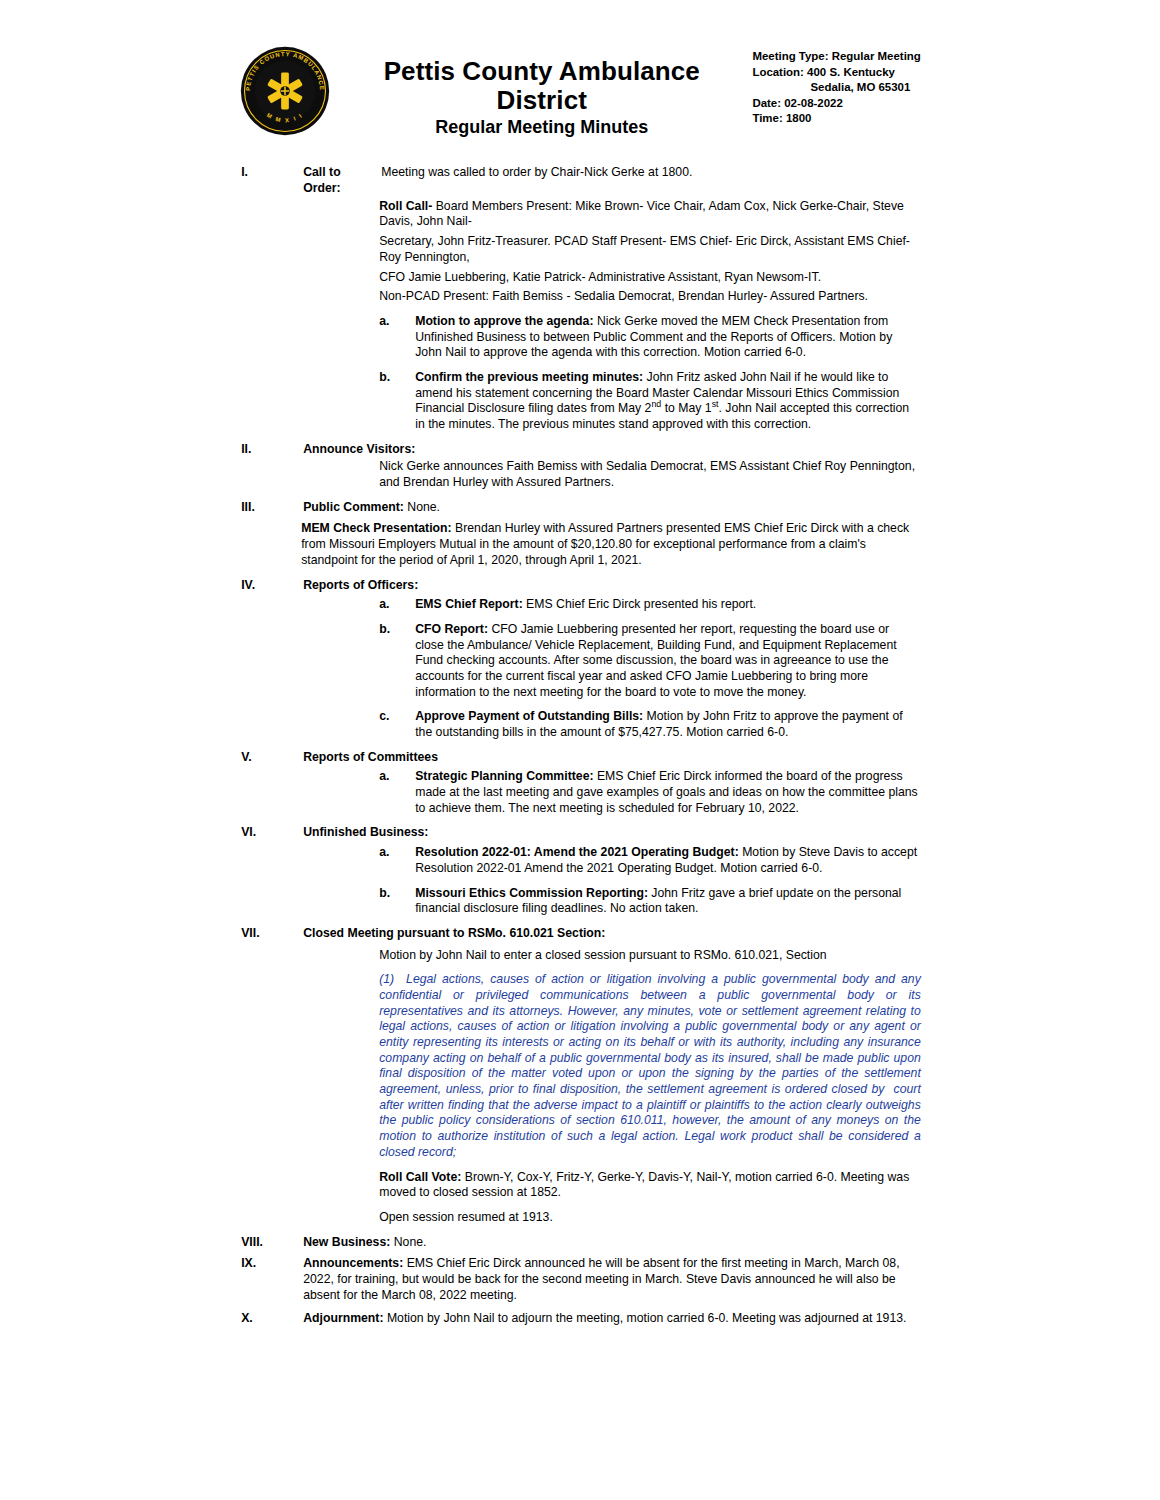PETTIS COUNTY AMBULANCE M M X I I
Pettis County Ambulance District
Regular Meeting Minutes
Meeting Type: Regular Meeting
Location: 400 S. Kentucky
Sedalia, MO 65301
Date: 02-08-2022
Time: 1800
I.
Call to Order:
Meeting was called to order by Chair-Nick Gerke at 1800.
Roll Call- Board Members Present: Mike Brown- Vice Chair, Adam Cox, Nick Gerke-Chair, Steve Davis, John Nail-
Secretary, John Fritz-Treasurer. PCAD Staff Present- EMS Chief- Eric Dirck, Assistant EMS Chief- Roy Pennington,
CFO Jamie Luebbering, Katie Patrick- Administrative Assistant, Ryan Newsom-IT.
Non-PCAD Present: Faith Bemiss - Sedalia Democrat, Brendan Hurley- Assured Partners.
a.
Motion to approve the agenda: Nick Gerke moved the MEM Check Presentation from Unfinished Business to between Public Comment and the Reports of Officers. Motion by John Nail to approve the agenda with this correction. Motion carried 6-0.
b.
Confirm the previous meeting minutes: John Fritz asked John Nail if he would like to amend his statement concerning the Board Master Calendar Missouri Ethics Commission Financial Disclosure filing dates from May 2nd to May 1st. John Nail accepted this correction in the minutes. The previous minutes stand approved with this correction.
II.
Announce Visitors:
Nick Gerke announces Faith Bemiss with Sedalia Democrat, EMS Assistant Chief Roy Pennington, and Brendan Hurley with Assured Partners.
III.
Public Comment: None.
MEM Check Presentation: Brendan Hurley with Assured Partners presented EMS Chief Eric Dirck with a check from Missouri Employers Mutual in the amount of $20,120.80 for exceptional performance from a claim's standpoint for the period of April 1, 2020, through April 1, 2021.
IV.
Reports of Officers:
a.
EMS Chief Report: EMS Chief Eric Dirck presented his report.
b.
CFO Report: CFO Jamie Luebbering presented her report, requesting the board use or close the Ambulance/ Vehicle Replacement, Building Fund, and Equipment Replacement Fund checking accounts. After some discussion, the board was in agreeance to use the accounts for the current fiscal year and asked CFO Jamie Luebbering to bring more information to the next meeting for the board to vote to move the money.
c.
Approve Payment of Outstanding Bills: Motion by John Fritz to approve the payment of the outstanding bills in the amount of $75,427.75. Motion carried 6-0.
V.
Reports of Committees
a.
Strategic Planning Committee: EMS Chief Eric Dirck informed the board of the progress made at the last meeting and gave examples of goals and ideas on how the committee plans to achieve them. The next meeting is scheduled for February 10, 2022.
VI.
Unfinished Business:
a.
Resolution 2022-01: Amend the 2021 Operating Budget: Motion by Steve Davis to accept Resolution 2022-01 Amend the 2021 Operating Budget. Motion carried 6-0.
b.
Missouri Ethics Commission Reporting: John Fritz gave a brief update on the personal financial disclosure filing deadlines. No action taken.
VII.
Closed Meeting pursuant to RSMo. 610.021 Section:
Motion by John Nail to enter a closed session pursuant to RSMo. 610.021, Section
(1) Legal actions, causes of action or litigation involving a public governmental body and any confidential or privileged communications between a public governmental body or its representatives and its attorneys. However, any minutes, vote or settlement agreement relating to legal actions, causes of action or litigation involving a public governmental body or any agent or entity representing its interests or acting on its behalf or with its authority, including any insurance company acting on behalf of a public governmental body as its insured, shall be made public upon final disposition of the matter voted upon or upon the signing by the parties of the settlement agreement, unless, prior to final disposition, the settlement agreement is ordered closed by court after written finding that the adverse impact to a plaintiff or plaintiffs to the action clearly outweighs the public policy considerations of section 610.011, however, the amount of any moneys on the motion to authorize institution of such a legal action. Legal work product shall be considered a closed record;
Roll Call Vote: Brown-Y, Cox-Y, Fritz-Y, Gerke-Y, Davis-Y, Nail-Y, motion carried 6-0. Meeting was moved to closed session at 1852.
Open session resumed at 1913.
VIII.
New Business: None.
IX.
Announcements: EMS Chief Eric Dirck announced he will be absent for the first meeting in March, March 08, 2022, for training, but would be back for the second meeting in March. Steve Davis announced he will also be absent for the March 08, 2022 meeting.
X.
Adjournment: Motion by John Nail to adjourn the meeting, motion carried 6-0. Meeting was adjourned at 1913.